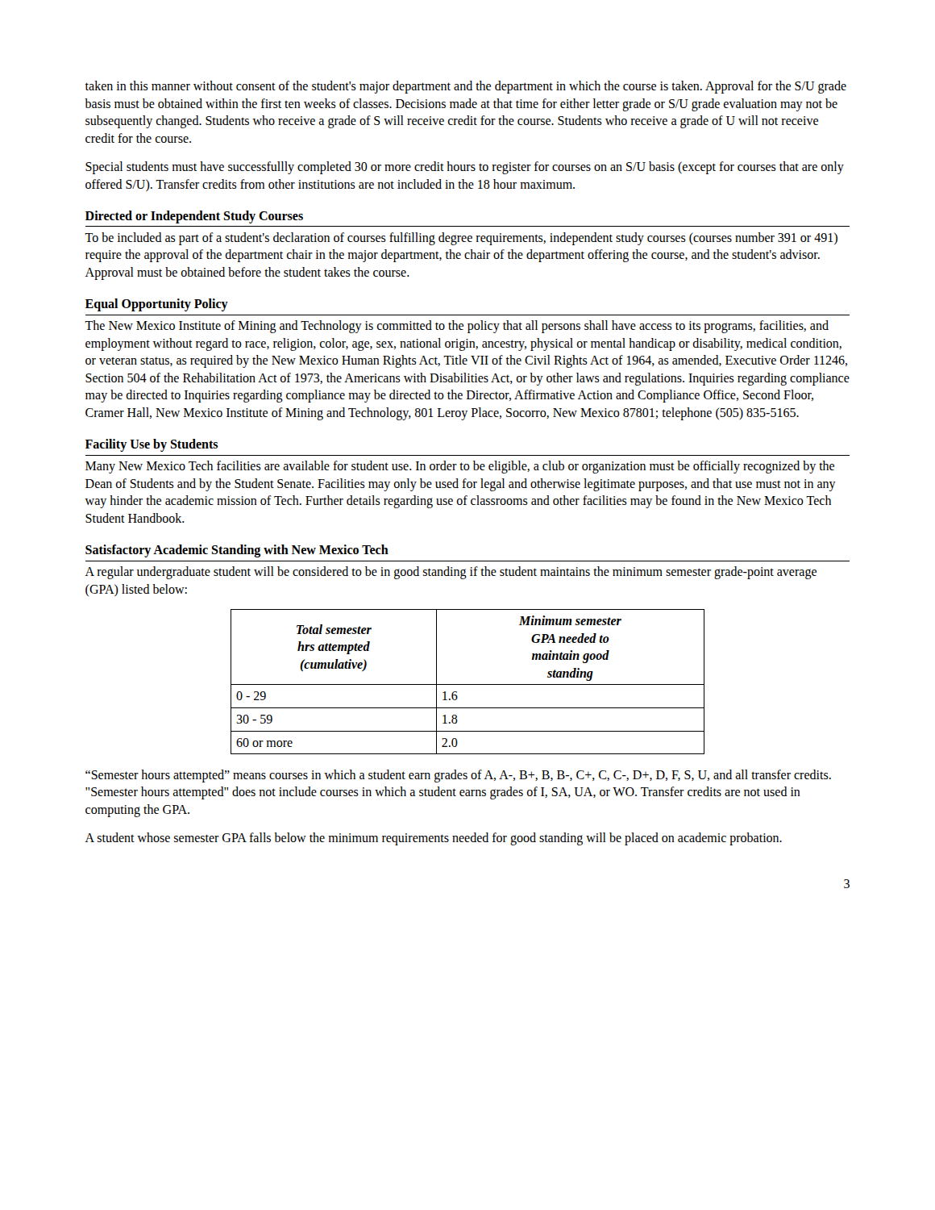taken in this manner without consent of the student's major department and the department in which the course is taken. Approval for the S/U grade basis must be obtained within the first ten weeks of classes. Decisions made at that time for either letter grade or S/U grade evaluation may not be subsequently changed. Students who receive a grade of S will receive credit for the course. Students who receive a grade of U will not receive credit for the course.
Special students must have successfullly completed 30 or more credit hours to register for courses on an S/U basis (except for courses that are only offered S/U). Transfer credits from other institutions are not included in the 18 hour maximum.
Directed or Independent Study Courses
To be included as part of a student's declaration of courses fulfilling degree requirements, independent study courses (courses number 391 or 491) require the approval of the department chair in the major department, the chair of the department offering the course, and the student's advisor. Approval must be obtained before the student takes the course.
Equal Opportunity Policy
The New Mexico Institute of Mining and Technology is committed to the policy that all persons shall have access to its programs, facilities, and employment without regard to race, religion, color, age, sex, national origin, ancestry, physical or mental handicap or disability, medical condition, or veteran status, as required by the New Mexico Human Rights Act, Title VII of the Civil Rights Act of 1964, as amended, Executive Order 11246, Section 504 of the Rehabilitation Act of 1973, the Americans with Disabilities Act, or by other laws and regulations. Inquiries regarding compliance may be directed to Inquiries regarding compliance may be directed to the Director, Affirmative Action and Compliance Office, Second Floor, Cramer Hall, New Mexico Institute of Mining and Technology, 801 Leroy Place, Socorro, New Mexico 87801; telephone (505) 835-5165.
Facility Use by Students
Many New Mexico Tech facilities are available for student use. In order to be eligible, a club or organization must be officially recognized by the Dean of Students and by the Student Senate. Facilities may only be used for legal and otherwise legitimate purposes, and that use must not in any way hinder the academic mission of Tech. Further details regarding use of classrooms and other facilities may be found in the New Mexico Tech Student Handbook.
Satisfactory Academic Standing with New Mexico Tech
A regular undergraduate student will be considered to be in good standing if the student maintains the minimum semester grade-point average (GPA) listed below:
| Total semester hrs attempted (cumulative) | Minimum semester GPA needed to maintain good standing |
| --- | --- |
| 0 - 29 | 1.6 |
| 30 - 59 | 1.8 |
| 60 or more | 2.0 |
“Semester hours attempted” means courses in which a student earn grades of A, A-, B+, B, B-, C+, C, C-, D+, D, F, S, U, and all transfer credits. "Semester hours attempted" does not include courses in which a student earns grades of I, SA, UA, or WO. Transfer credits are not used in computing the GPA.
A student whose semester GPA falls below the minimum requirements needed for good standing will be placed on academic probation.
3